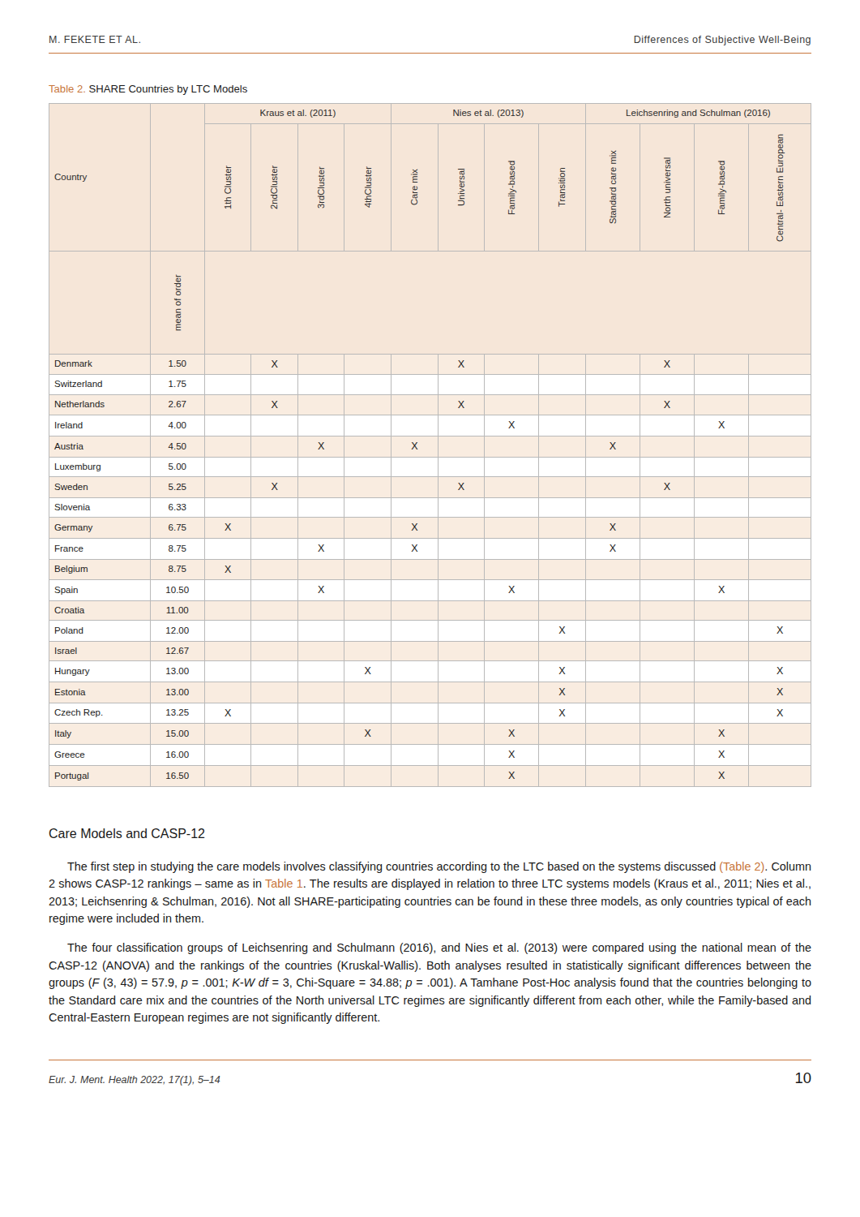M. Fekete et al.
Differences of Subjective Well-Being
Table 2. SHARE Countries by LTC Models
| Country | | Kraus et al. (2011) | Nies et al. (2013) | Leichsenring and Schulman (2016) |
| --- | --- | --- | --- | --- |
| 1th Cluster | 2ndCluster | 3rdCluster | 4thCluster | Care mix | Universal | Family-based | Transition | Standard care mix | North universal | Family-based | Central- Eastern European |
| | mean of order | |
| Denmark | 1.50 | | X | | | | X | | | | X | | |
| Switzerland | 1.75 | | | | | | | | | | | | |
| Netherlands | 2.67 | | X | | | | X | | | | X | | |
| Ireland | 4.00 | | | | | | | X | | | | X | |
| Austria | 4.50 | | | X | | X | | | | X | | | |
| Luxemburg | 5.00 | | | | | | | | | | | | |
| Sweden | 5.25 | | X | | | | X | | | | X | | |
| Slovenia | 6.33 | | | | | | | | | | | | |
| Germany | 6.75 | X | | | | X | | | | X | | | |
| France | 8.75 | | | X | | X | | | | X | | | |
| Belgium | 8.75 | X | | | | | | | | | | | |
| Spain | 10.50 | | | X | | | | X | | | | X | |
| Croatia | 11.00 | | | | | | | | | | | | |
| Poland | 12.00 | | | | | | | | X | | | | X |
| Israel | 12.67 | | | | | | | | | | | | |
| Hungary | 13.00 | | | | X | | | | X | | | | X |
| Estonia | 13.00 | | | | | | | | X | | | | X |
| Czech Rep. | 13.25 | X | | | | | | | X | | | | X |
| Italy | 15.00 | | | | X | | | X | | | | X | |
| Greece | 16.00 | | | | | | | X | | | | X | |
| Portugal | 16.50 | | | | | | | X | | | | X | |
Care Models and CASP-12
The first step in studying the care models involves classifying countries according to the LTC based on the systems discussed (Table 2). Column 2 shows CASP-12 rankings – same as in Table 1. The results are displayed in relation to three LTC systems models (Kraus et al., 2011; Nies et al., 2013; Leichsenring & Schulman, 2016). Not all SHARE-participating countries can be found in these three models, as only countries typical of each regime were included in them.
The four classification groups of Leichsenring and Schulmann (2016), and Nies et al. (2013) were compared using the national mean of the CASP-12 (ANOVA) and the rankings of the countries (Kruskal-Wallis). Both analyses resulted in statistically significant differences between the groups (F (3, 43) = 57.9, p = .001; K-W df = 3, Chi-Square = 34.88; p = .001). A Tamhane Post-Hoc analysis found that the countries belonging to the Standard care mix and the countries of the North universal LTC regimes are significantly different from each other, while the Family-based and Central-Eastern European regimes are not significantly different.
Eur. J. Ment. Health 2022, 17(1), 5–14
10